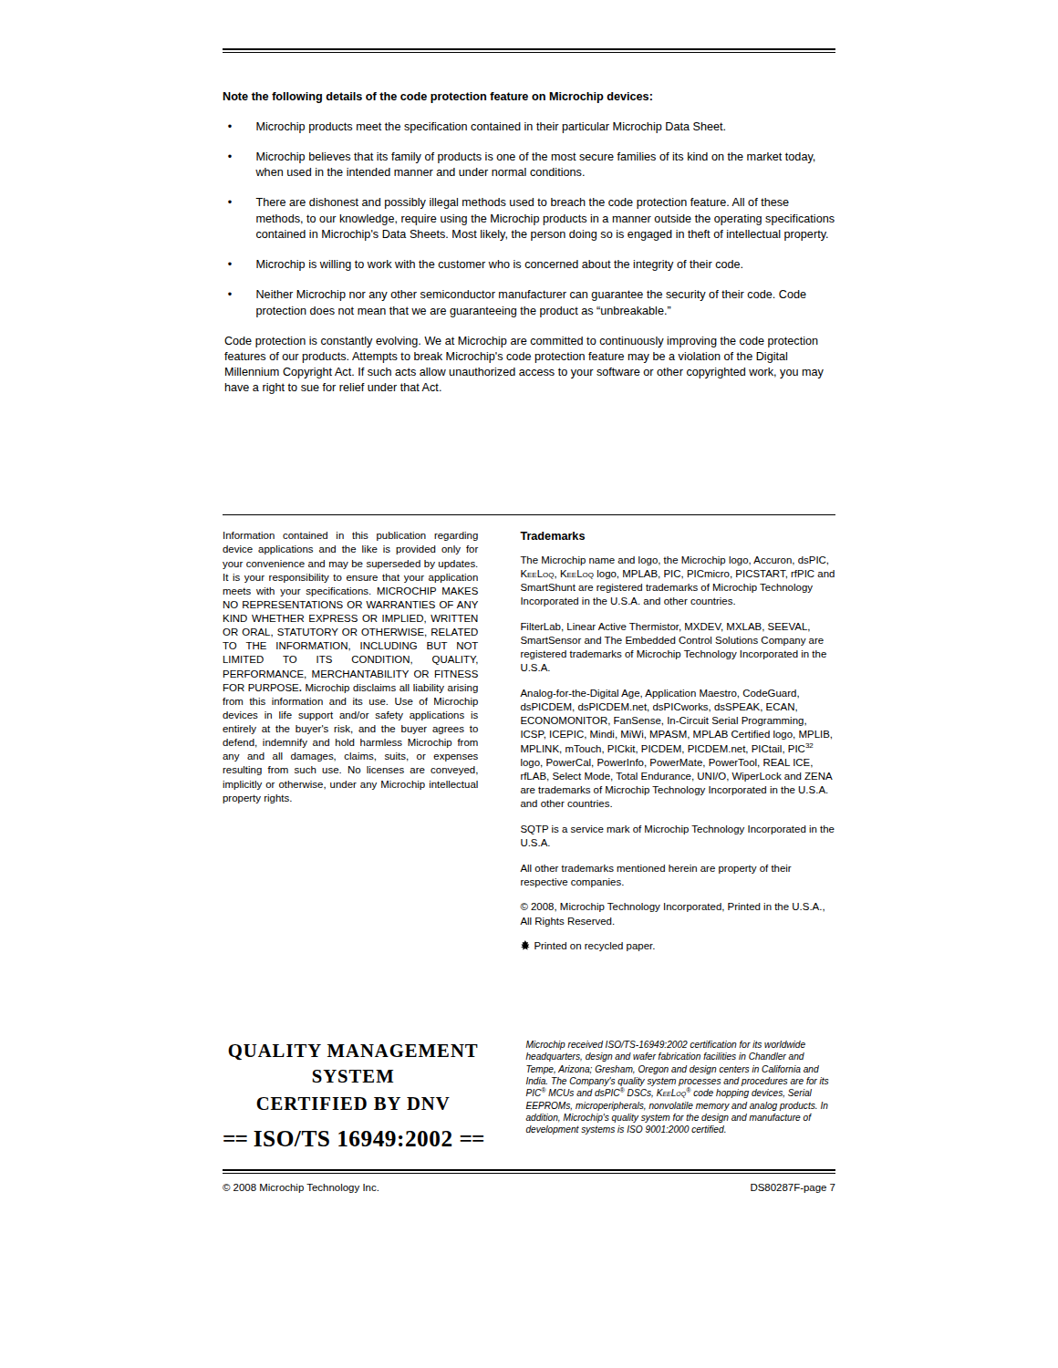Note the following details of the code protection feature on Microchip devices:
Microchip products meet the specification contained in their particular Microchip Data Sheet.
Microchip believes that its family of products is one of the most secure families of its kind on the market today, when used in the intended manner and under normal conditions.
There are dishonest and possibly illegal methods used to breach the code protection feature. All of these methods, to our knowledge, require using the Microchip products in a manner outside the operating specifications contained in Microchip's Data Sheets. Most likely, the person doing so is engaged in theft of intellectual property.
Microchip is willing to work with the customer who is concerned about the integrity of their code.
Neither Microchip nor any other semiconductor manufacturer can guarantee the security of their code. Code protection does not mean that we are guaranteeing the product as “unbreakable.”
Code protection is constantly evolving. We at Microchip are committed to continuously improving the code protection features of our products. Attempts to break Microchip's code protection feature may be a violation of the Digital Millennium Copyright Act. If such acts allow unauthorized access to your software or other copyrighted work, you may have a right to sue for relief under that Act.
Information contained in this publication regarding device applications and the like is provided only for your convenience and may be superseded by updates. It is your responsibility to ensure that your application meets with your specifications. MICROCHIP MAKES NO REPRESENTATIONS OR WARRANTIES OF ANY KIND WHETHER EXPRESS OR IMPLIED, WRITTEN OR ORAL, STATUTORY OR OTHERWISE, RELATED TO THE INFORMATION, INCLUDING BUT NOT LIMITED TO ITS CONDITION, QUALITY, PERFORMANCE, MERCHANTABILITY OR FITNESS FOR PURPOSE. Microchip disclaims all liability arising from this information and its use. Use of Microchip devices in life support and/or safety applications is entirely at the buyer's risk, and the buyer agrees to defend, indemnify and hold harmless Microchip from any and all damages, claims, suits, or expenses resulting from such use. No licenses are conveyed, implicitly or otherwise, under any Microchip intellectual property rights.
Trademarks
The Microchip name and logo, the Microchip logo, Accuron, dsPIC, KeeLoq, KeeLoq logo, MPLAB, PIC, PICmicro, PICSTART, rfPIC and SmartShunt are registered trademarks of Microchip Technology Incorporated in the U.S.A. and other countries.
FilterLab, Linear Active Thermistor, MXDEV, MXLAB, SEEVAL, SmartSensor and The Embedded Control Solutions Company are registered trademarks of Microchip Technology Incorporated in the U.S.A.
Analog-for-the-Digital Age, Application Maestro, CodeGuard, dsPICDEM, dsPICDEM.net, dsPICworks, dsSPEAK, ECAN, ECONOMONITOR, FanSense, In-Circuit Serial Programming, ICSP, ICEPIC, Mindi, MiWi, MPASM, MPLAB Certified logo, MPLIB, MPLINK, mTouch, PICkit, PICDEM, PICDEM.net, PICtail, PIC32 logo, PowerCal, PowerInfo, PowerMate, PowerTool, REAL ICE, rfLAB, Select Mode, Total Endurance, UNI/O, WiperLock and ZENA are trademarks of Microchip Technology Incorporated in the U.S.A. and other countries.
SQTP is a service mark of Microchip Technology Incorporated in the U.S.A.
All other trademarks mentioned herein are property of their respective companies.
© 2008, Microchip Technology Incorporated, Printed in the U.S.A., All Rights Reserved.
Printed on recycled paper.
QUALITY MANAGEMENT SYSTEM
CERTIFIED BY DNV
== ISO/TS 16949:2002 ==
Microchip received ISO/TS-16949:2002 certification for its worldwide headquarters, design and wafer fabrication facilities in Chandler and Tempe, Arizona; Gresham, Oregon and design centers in California and India. The Company's quality system processes and procedures are for its PIC® MCUs and dsPIC® DSCs, KeeLoq® code hopping devices, Serial EEPROMs, microperipherals, nonvolatile memory and analog products. In addition, Microchip's quality system for the design and manufacture of development systems is ISO 9001:2000 certified.
© 2008 Microchip Technology Inc.
DS80287F-page 7